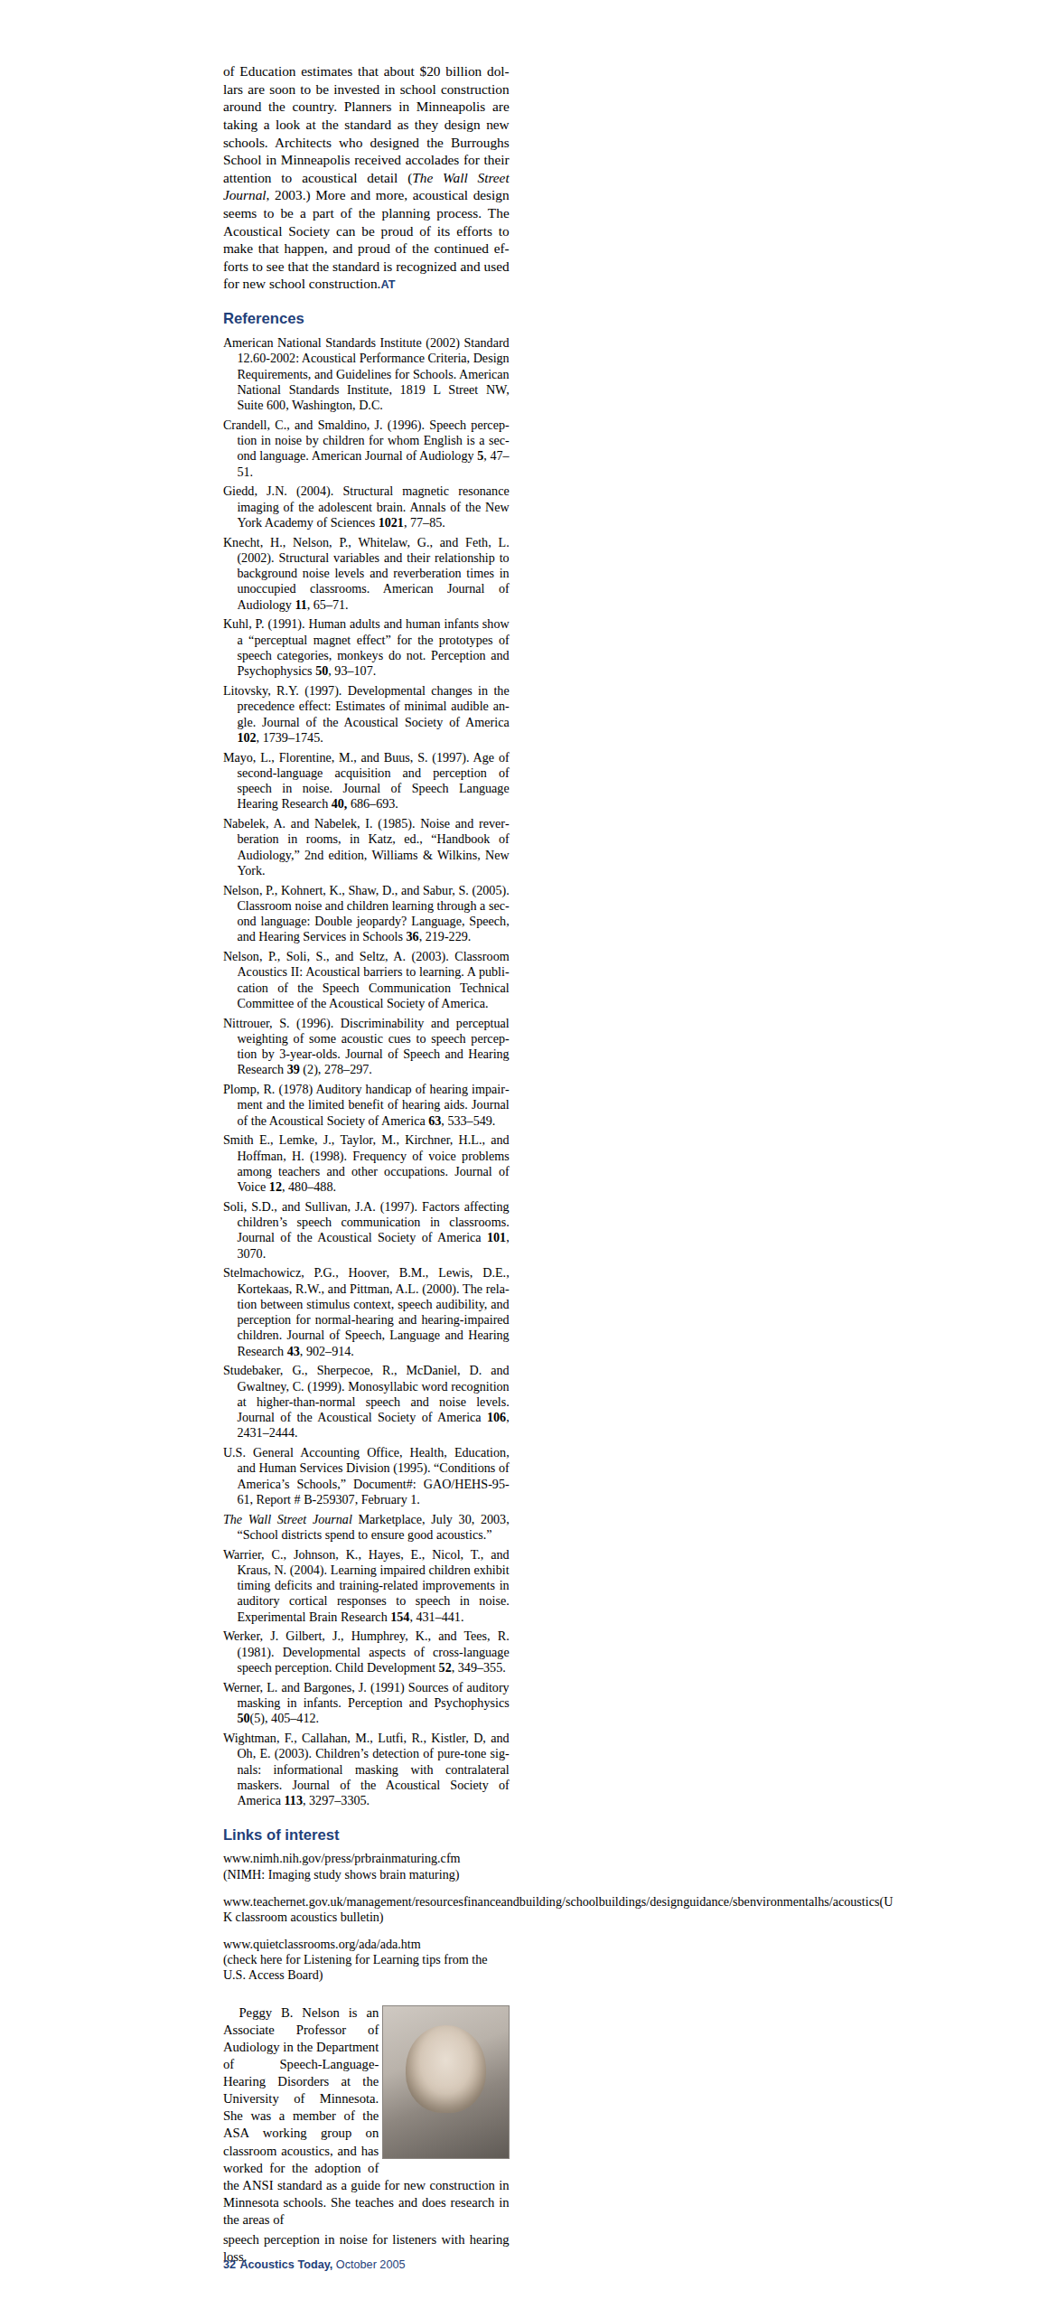of Education estimates that about $20 billion dollars are soon to be invested in school construction around the country. Planners in Minneapolis are taking a look at the standard as they design new schools. Architects who designed the Burroughs School in Minneapolis received accolades for their attention to acoustical detail (The Wall Street Journal, 2003.) More and more, acoustical design seems to be a part of the planning process. The Acoustical Society can be proud of its efforts to make that happen, and proud of the continued efforts to see that the standard is recognized and used for new school construction.AT
References
American National Standards Institute (2002) Standard 12.60-2002: Acoustical Performance Criteria, Design Requirements, and Guidelines for Schools. American National Standards Institute, 1819 L Street NW, Suite 600, Washington, D.C.
Crandell, C., and Smaldino, J. (1996). Speech perception in noise by children for whom English is a second language. American Journal of Audiology 5, 47–51.
Giedd, J.N. (2004). Structural magnetic resonance imaging of the adolescent brain. Annals of the New York Academy of Sciences 1021, 77–85.
Knecht, H., Nelson, P., Whitelaw, G., and Feth, L. (2002). Structural variables and their relationship to background noise levels and reverberation times in unoccupied classrooms. American Journal of Audiology 11, 65–71.
Kuhl, P. (1991). Human adults and human infants show a “perceptual magnet effect” for the prototypes of speech categories, monkeys do not. Perception and Psychophysics 50, 93–107.
Litovsky, R.Y. (1997). Developmental changes in the precedence effect: Estimates of minimal audible angle. Journal of the Acoustical Society of America 102, 1739–1745.
Mayo, L., Florentine, M., and Buus, S. (1997). Age of second-language acquisition and perception of speech in noise. Journal of Speech Language Hearing Research 40, 686–693.
Nabelek, A. and Nabelek, I. (1985). Noise and reverberation in rooms, in Katz, ed., “Handbook of Audiology,” 2nd edition, Williams & Wilkins, New York.
Nelson, P., Kohnert, K., Shaw, D., and Sabur, S. (2005). Classroom noise and children learning through a second language: Double jeopardy? Language, Speech, and Hearing Services in Schools 36, 219-229.
Nelson, P., Soli, S., and Seltz, A. (2003). Classroom Acoustics II: Acoustical barriers to learning. A publication of the Speech Communication Technical Committee of the Acoustical Society of America.
Nittrouer, S. (1996). Discriminability and perceptual weighting of some acoustic cues to speech perception by 3-year-olds. Journal of Speech and Hearing Research 39 (2), 278–297.
Plomp, R. (1978) Auditory handicap of hearing impairment and the limited benefit of hearing aids. Journal of the Acoustical Society of America 63, 533–549.
Smith E., Lemke, J., Taylor, M., Kirchner, H.L., and Hoffman, H. (1998). Frequency of voice problems among teachers and other occupations. Journal of Voice 12, 480–488.
Soli, S.D., and Sullivan, J.A. (1997). Factors affecting children’s speech communication in classrooms. Journal of the Acoustical Society of America 101, 3070.
Stelmachowicz, P.G., Hoover, B.M., Lewis, D.E., Kortekaas, R.W., and Pittman, A.L. (2000). The relation between stimulus context, speech audibility, and perception for normal-hearing and hearing-impaired children. Journal of Speech, Language and Hearing Research 43, 902–914.
Studebaker, G., Sherpecoe, R., McDaniel, D. and Gwaltney, C. (1999). Monosyllabic word recognition at higher-than-normal speech and noise levels. Journal of the Acoustical Society of America 106, 2431–2444.
U.S. General Accounting Office, Health, Education, and Human Services Division (1995). “Conditions of America’s Schools,” Document#: GAO/HEHS-95-61, Report # B-259307, February 1.
The Wall Street Journal Marketplace, July 30, 2003, “School districts spend to ensure good acoustics.”
Warrier, C., Johnson, K., Hayes, E., Nicol, T., and Kraus, N. (2004). Learning impaired children exhibit timing deficits and training-related improvements in auditory cortical responses to speech in noise. Experimental Brain Research 154, 431–441.
Werker, J. Gilbert, J., Humphrey, K., and Tees, R. (1981). Developmental aspects of cross-language speech perception. Child Development 52, 349–355.
Werner, L. and Bargones, J. (1991) Sources of auditory masking in infants. Perception and Psychophysics 50(5), 405–412.
Wightman, F., Callahan, M., Lutfi, R., Kistler, D, and Oh, E. (2003). Children’s detection of pure-tone signals: informational masking with contralateral maskers. Journal of the Acoustical Society of America 113, 3297–3305.
Links of interest
www.nimh.nih.gov/press/prbrainmaturing.cfm
(NIMH: Imaging study shows brain maturing)
www.teachernet.gov.uk/management/resourcesfinanceandbuilding/schoolbuildings/designguidance/sbenvironmentalhs/acoustics(U K classroom acoustics bulletin)
www.quietclassrooms.org/ada/ada.htm
(check here for Listening for Learning tips from the U.S. Access Board)
Peggy B. Nelson is an Associate Professor of Audiology in the Department of Speech-Language-Hearing Disorders at the University of Minnesota. She was a member of the ASA working group on classroom acoustics, and has worked for the adoption of the ANSI standard as a guide for new construction in Minnesota schools. She teaches and does research in the areas of
speech perception in noise for listeners with hearing loss.
32 Acoustics Today, October 2005